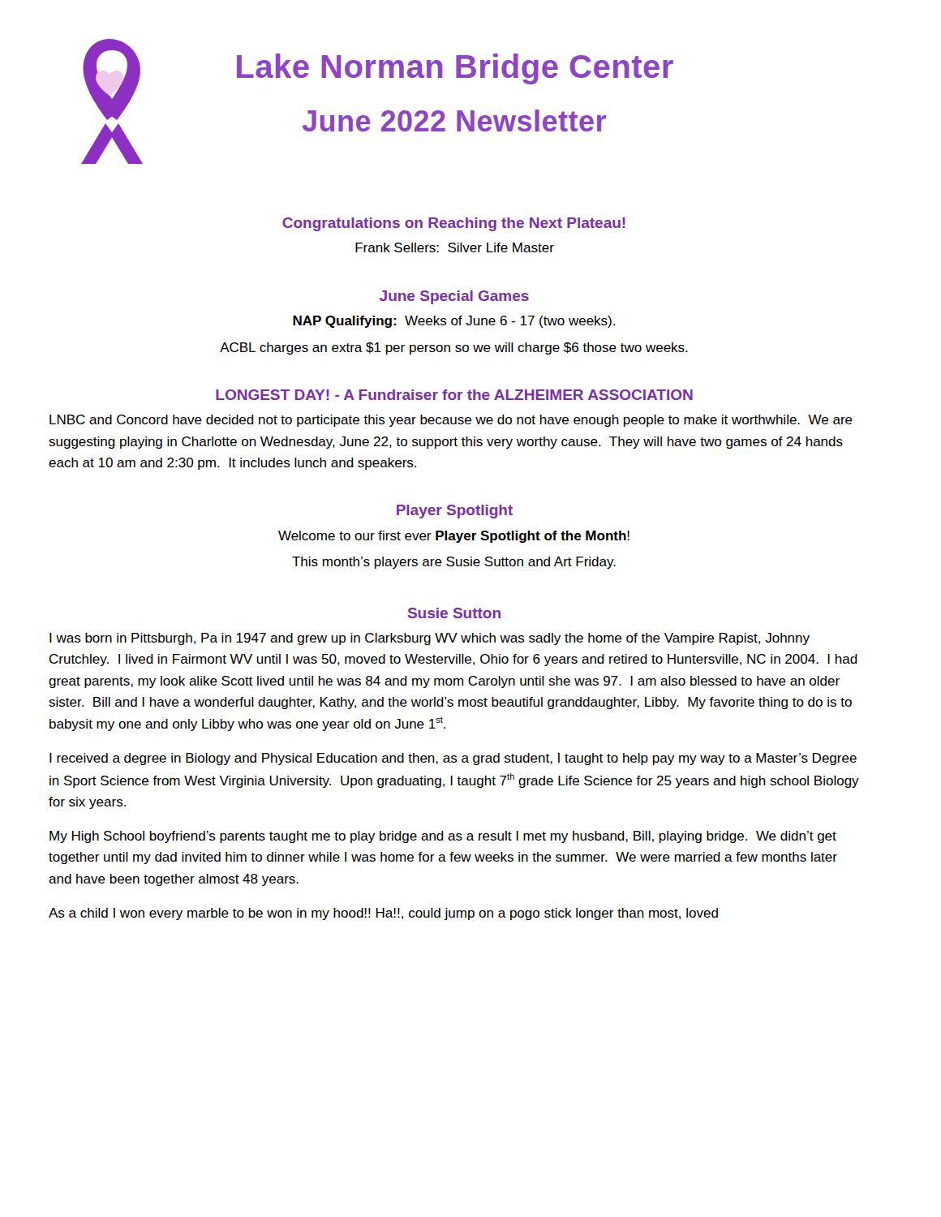Lake Norman Bridge Center
June 2022 Newsletter
Congratulations on Reaching the Next Plateau!
Frank Sellers: Silver Life Master
June Special Games
NAP Qualifying: Weeks of June 6 - 17 (two weeks).
ACBL charges an extra $1 per person so we will charge $6 those two weeks.
LONGEST DAY! - A Fundraiser for the ALZHEIMER ASSOCIATION
LNBC and Concord have decided not to participate this year because we do not have enough people to make it worthwhile. We are suggesting playing in Charlotte on Wednesday, June 22, to support this very worthy cause. They will have two games of 24 hands each at 10 am and 2:30 pm. It includes lunch and speakers.
Player Spotlight
Welcome to our first ever Player Spotlight of the Month!
This month’s players are Susie Sutton and Art Friday.
Susie Sutton
I was born in Pittsburgh, Pa in 1947 and grew up in Clarksburg WV which was sadly the home of the Vampire Rapist, Johnny Crutchley. I lived in Fairmont WV until I was 50, moved to Westerville, Ohio for 6 years and retired to Huntersville, NC in 2004. I had great parents, my look alike Scott lived until he was 84 and my mom Carolyn until she was 97. I am also blessed to have an older sister. Bill and I have a wonderful daughter, Kathy, and the world’s most beautiful granddaughter, Libby. My favorite thing to do is to babysit my one and only Libby who was one year old on June 1st.
I received a degree in Biology and Physical Education and then, as a grad student, I taught to help pay my way to a Master’s Degree in Sport Science from West Virginia University. Upon graduating, I taught 7th grade Life Science for 25 years and high school Biology for six years.
My High School boyfriend’s parents taught me to play bridge and as a result I met my husband, Bill, playing bridge. We didn’t get together until my dad invited him to dinner while I was home for a few weeks in the summer. We were married a few months later and have been together almost 48 years.
As a child I won every marble to be won in my hood!! Ha!!, could jump on a pogo stick longer than most, loved